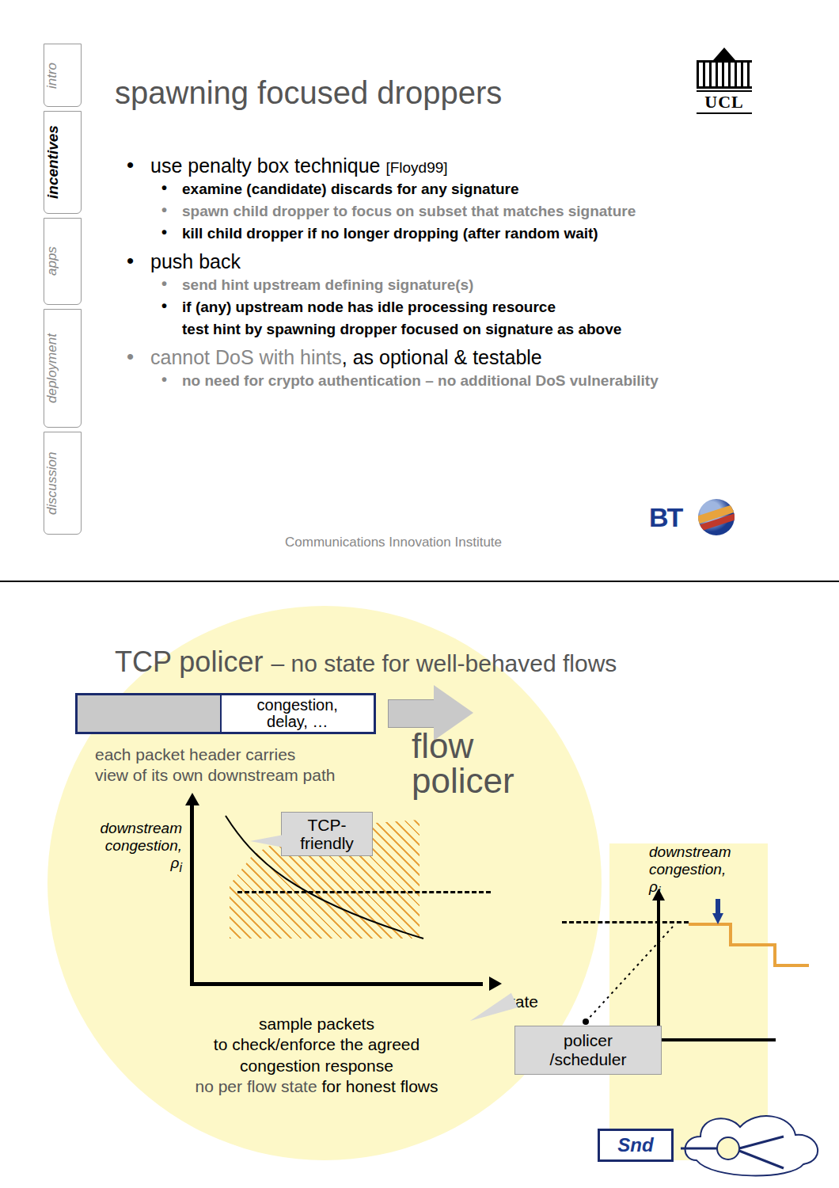intro
incentives
apps
deployment
discussion
UCL
spawning focused droppers
use penalty box technique [Floyd99]
examine (candidate) discards for any signature
spawn child dropper to focus on subset that matches signature
kill child dropper if no longer dropping (after random wait)
push back
send hint upstream defining signature(s)
if (any) upstream node has idle processing resource
test hint by spawning dropper focused on signature as above
cannot DoS with hints, as optional & testable
no need for crypto authentication – no additional DoS vulnerability
Communications Innovation Institute
BT
TCP policer – no state for well-behaved flows
congestion,
delay, …
flow
policer
each packet header carries
view of its own downstream path
downstream
congestion,
ρi
rate
TCP-
friendly
sample packets
to check/enforce the agreed
congestion response
no per flow state for honest flows
policer
/scheduler
downstream
congestion,
ρi
Snd